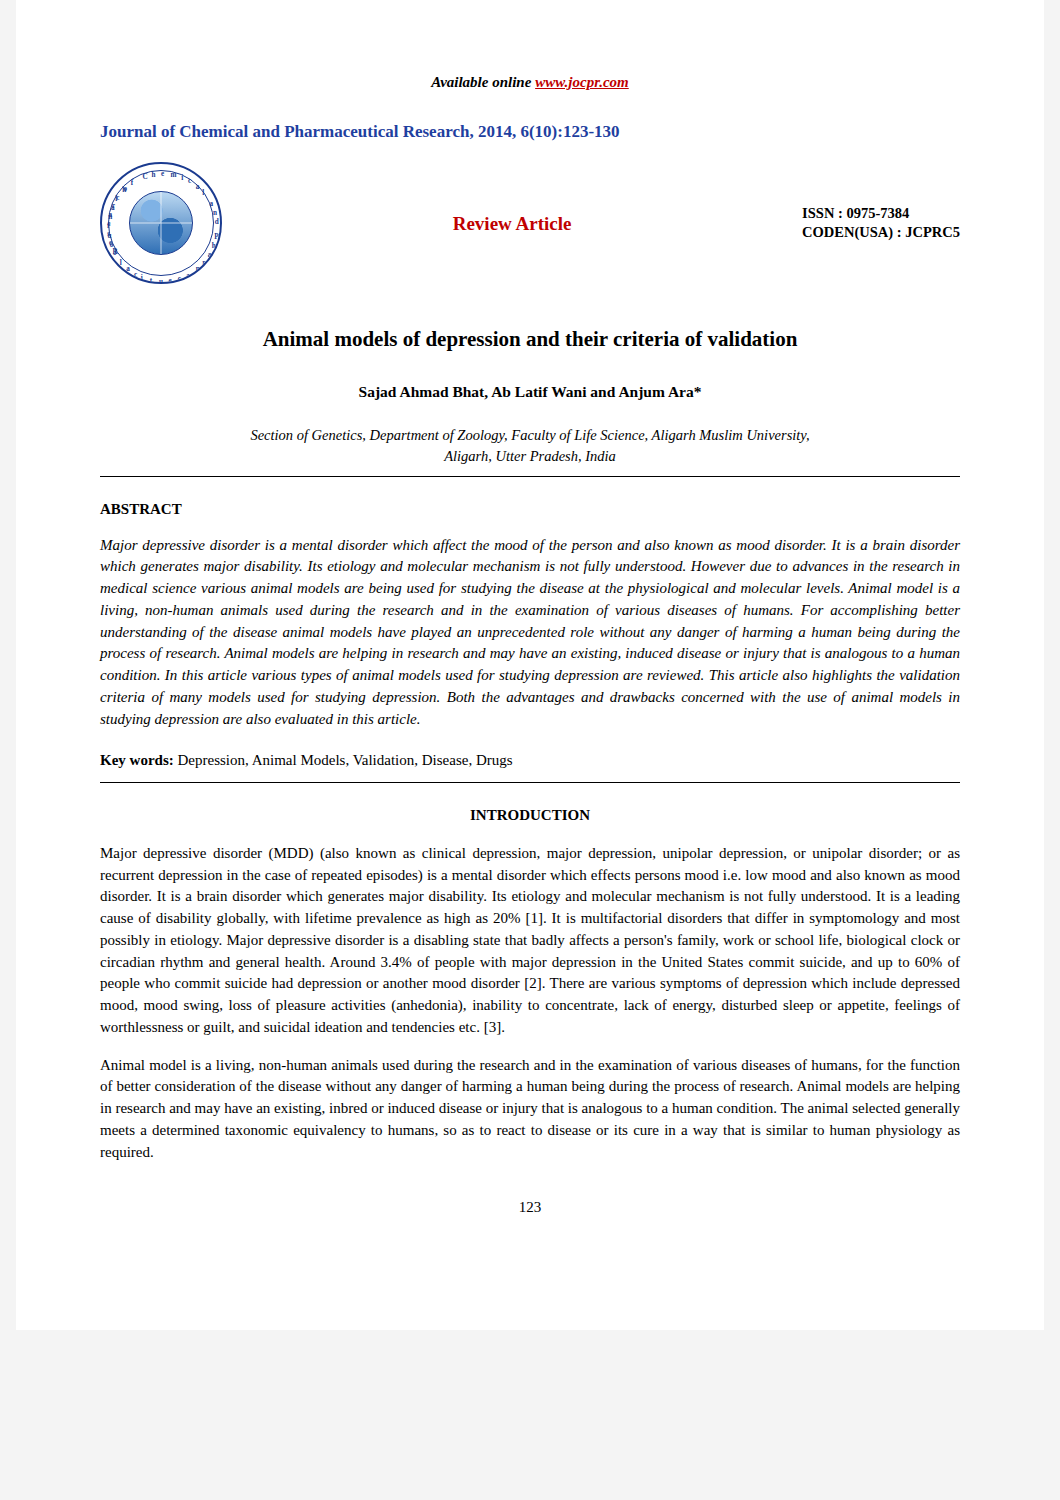Available online www.jocpr.com
Journal of Chemical and Pharmaceutical Research, 2014, 6(10):123-130
J o u r n a l o f C h e m i c a l a n d P h a r m a c e u t i c a l R e s e a r c h
Review Article
ISSN : 0975-7384
CODEN(USA) : JCPRC5
Animal models of depression and their criteria of validation
Sajad Ahmad Bhat, Ab Latif Wani and Anjum Ara*
Section of Genetics, Department of Zoology, Faculty of Life Science, Aligarh Muslim University,
Aligarh, Utter Pradesh, India
ABSTRACT
Major depressive disorder is a mental disorder which affect the mood of the person and also known as mood disorder. It is a brain disorder which generates major disability. Its etiology and molecular mechanism is not fully understood. However due to advances in the research in medical science various animal models are being used for studying the disease at the physiological and molecular levels. Animal model is a living, non-human animals used during the research and in the examination of various diseases of humans. For accomplishing better understanding of the disease animal models have played an unprecedented role without any danger of harming a human being during the process of research. Animal models are helping in research and may have an existing, induced disease or injury that is analogous to a human condition. In this article various types of animal models used for studying depression are reviewed. This article also highlights the validation criteria of many models used for studying depression. Both the advantages and drawbacks concerned with the use of animal models in studying depression are also evaluated in this article.
Key words: Depression, Animal Models, Validation, Disease, Drugs
INTRODUCTION
Major depressive disorder (MDD) (also known as clinical depression, major depression, unipolar depression, or unipolar disorder; or as recurrent depression in the case of repeated episodes) is a mental disorder which effects persons mood i.e. low mood and also known as mood disorder. It is a brain disorder which generates major disability. Its etiology and molecular mechanism is not fully understood. It is a leading cause of disability globally, with lifetime prevalence as high as 20% [1]. It is multifactorial disorders that differ in symptomology and most possibly in etiology. Major depressive disorder is a disabling state that badly affects a person's family, work or school life, biological clock or circadian rhythm and general health. Around 3.4% of people with major depression in the United States commit suicide, and up to 60% of people who commit suicide had depression or another mood disorder [2]. There are various symptoms of depression which include depressed mood, mood swing, loss of pleasure activities (anhedonia), inability to concentrate, lack of energy, disturbed sleep or appetite, feelings of worthlessness or guilt, and suicidal ideation and tendencies etc. [3].
Animal model is a living, non-human animals used during the research and in the examination of various diseases of humans, for the function of better consideration of the disease without any danger of harming a human being during the process of research. Animal models are helping in research and may have an existing, inbred or induced disease or injury that is analogous to a human condition. The animal selected generally meets a determined taxonomic equivalency to humans, so as to react to disease or its cure in a way that is similar to human physiology as required.
123